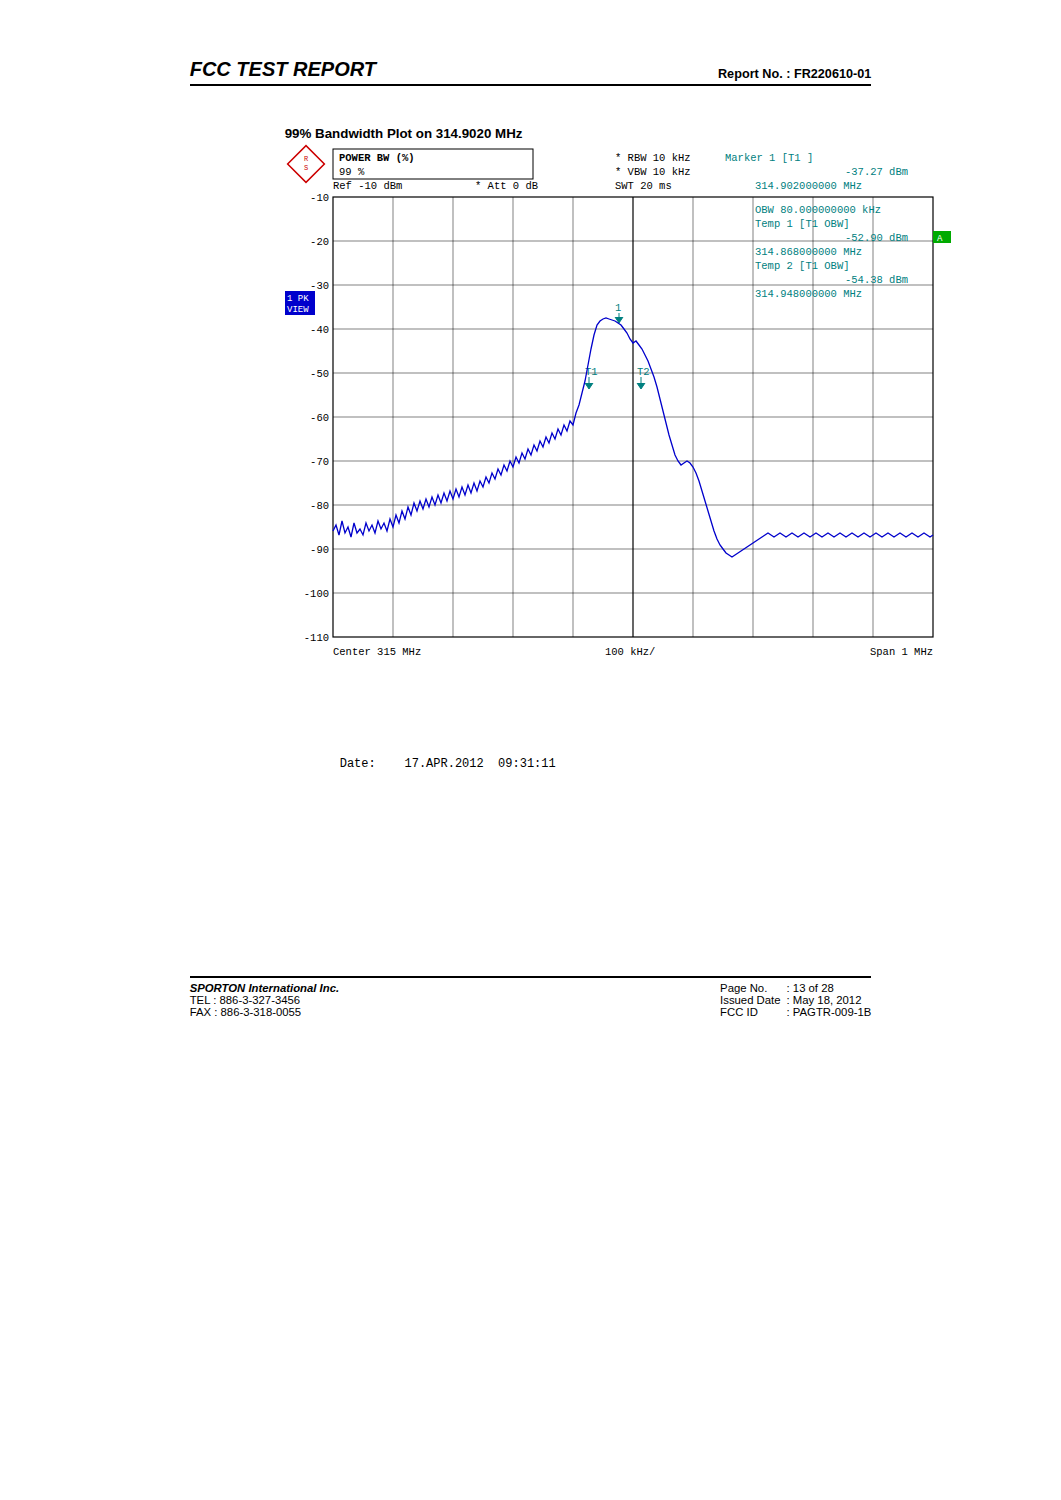FCC TEST REPORT
Report No. : FR220610-01
99% Bandwidth Plot on 314.9020 MHz
R S POWER BW (%) 99 % * RBW 10 kHz Marker 1 [T1 ] * VBW 10 kHz -37.27 dBm Ref -10 dBm * Att 0 dB SWT 20 ms 314.902000000 MHz -10 -20 -30 -40 -50 -60 -70 -80 -90 -100 -110 1 PK VIEW OBW 80.000000000 kHz Temp 1 [T1 OBW] -52.90 dBm A 314.868000000 MHz Temp 2 [T1 OBW] -54.38 dBm 314.948000000 MHz 1 T1 T2 Center 315 MHz 100 kHz/ Span 1 MHz
Date: 17.APR.2012 09:31:11
SPORTON International Inc.
TEL : 886-3-327-3456
FAX : 886-3-318-0055
| Page No. | : 13 of 28 |
| Issued Date | : May 18, 2012 |
| FCC ID | : PAGTR-009-1B |